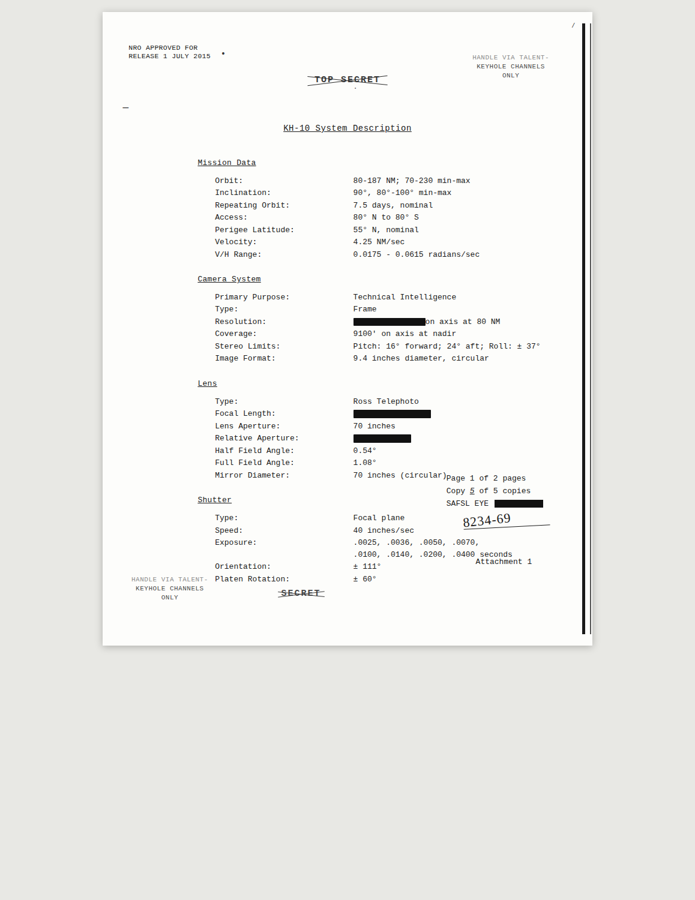/
NRO APPROVED FOR
RELEASE 1 JULY 2015
•
—
·
HANDLE VIA TALENT-
KEYHOLE CHANNELS
ONLY
TOP SECRET
KH-10 System Description
Mission Data
| Orbit: | 80-187 NM; 70-230 min-max |
| Inclination: | 90°, 80°-100° min-max |
| Repeating Orbit: | 7.5 days, nominal |
| Access: | 80° N to 80° S |
| Perigee Latitude: | 55° N, nominal |
| Velocity: | 4.25 NM/sec |
| V/H Range: | 0.0175 - 0.0615 radians/sec |
Camera System
| Primary Purpose: | Technical Intelligence |
| Type: | Frame |
| Resolution: | on axis at 80 NM |
| Coverage: | 9100' on axis at nadir |
| Stereo Limits: | Pitch: 16° forward; 24° aft; Roll: ± 37° |
| Image Format: | 9.4 inches diameter, circular |
Lens
| Type: | Ross Telephoto |
| Focal Length: | |
| Lens Aperture: | 70 inches |
| Relative Aperture: | |
| Half Field Angle: | 0.54° |
| Full Field Angle: | 1.08° |
| Mirror Diameter: | 70 inches (circular) |
Shutter
| Type: | Focal plane |
| Speed: | 40 inches/sec |
| Exposure: | .0025, .0036, .0050, .0070, .0100, .0140, .0200, .0400 seconds |
| Orientation: | ± 111° |
| Platen Rotation: | ± 60° |
Page 1 of 2 pages
Copy 5 of 5 copies
SAFSL EYE
8234-69
Attachment 1
HANDLE VIA TALENT-
KEYHOLE CHANNELS
ONLY
SECRET